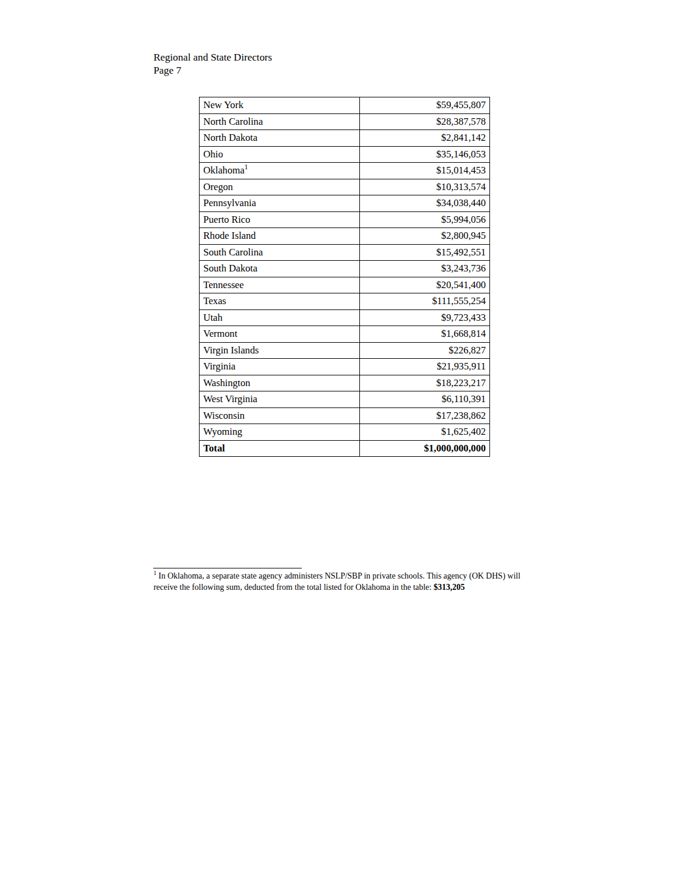Regional and State Directors
Page 7
| New York | $59,455,807 |
| North Carolina | $28,387,578 |
| North Dakota | $2,841,142 |
| Ohio | $35,146,053 |
| Oklahoma 1 | $15,014,453 |
| Oregon | $10,313,574 |
| Pennsylvania | $34,038,440 |
| Puerto Rico | $5,994,056 |
| Rhode Island | $2,800,945 |
| South Carolina | $15,492,551 |
| South Dakota | $3,243,736 |
| Tennessee | $20,541,400 |
| Texas | $111,555,254 |
| Utah | $9,723,433 |
| Vermont | $1,668,814 |
| Virgin Islands | $226,827 |
| Virginia | $21,935,911 |
| Washington | $18,223,217 |
| West Virginia | $6,110,391 |
| Wisconsin | $17,238,862 |
| Wyoming | $1,625,402 |
| Total | $1,000,000,000 |
1 In Oklahoma, a separate state agency administers NSLP/SBP in private schools. This agency (OK DHS) will receive the following sum, deducted from the total listed for Oklahoma in the table: $313,205